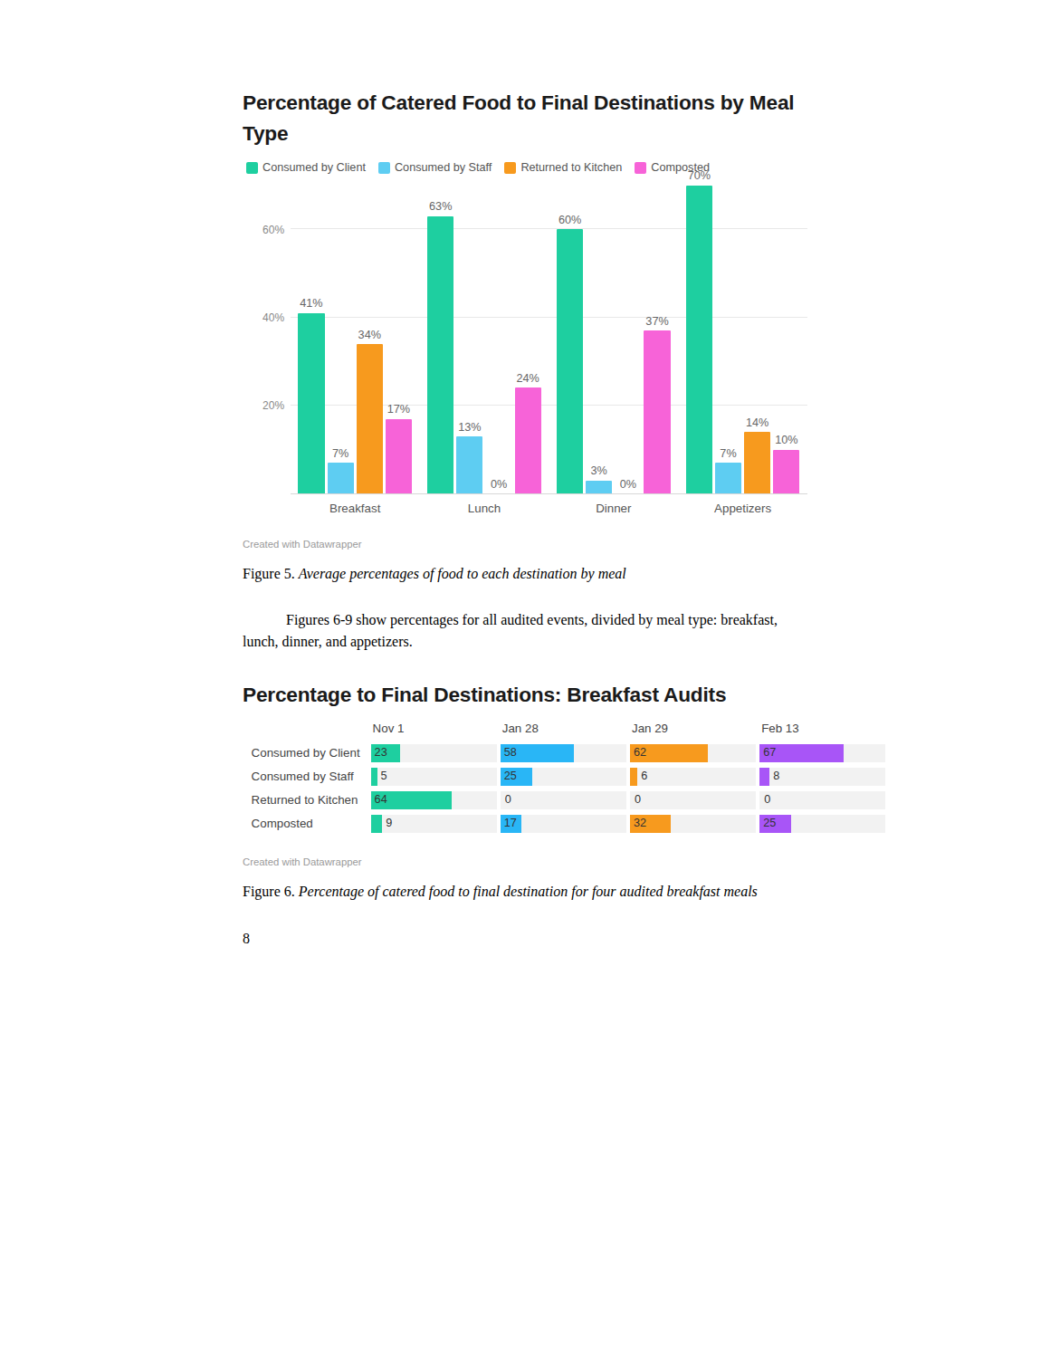Percentage of Catered Food to Final Destinations by Meal Type
Consumed by Client Consumed by Staff Returned to Kitchen Composted
60%
40%
20%
41%
7%
34%
17%
63%
13%
0%
24%
60%
3%
0%
37%
70%
7%
14%
10%
Breakfast
Lunch
Dinner
Appetizers
Created with Datawrapper
Figure 5. Average percentages of food to each destination by meal
Figures 6-9 show percentages for all audited events, divided by meal type: breakfast, lunch, dinner, and appetizers.
Percentage to Final Destinations: Breakfast Audits
| | Nov 1 | Jan 28 | Jan 29 | Feb 13 |
| --- | --- | --- | --- | --- |
| Consumed by Client | 23 | 58 | 62 | 67 |
| Consumed by Staff | 5 | 25 | 6 | 8 |
| Returned to Kitchen | 64 | 0 | 0 | 0 |
| Composted | 9 | 17 | 32 | 25 |
Created with Datawrapper
Figure 6. Percentage of catered food to final destination for four audited breakfast meals
8